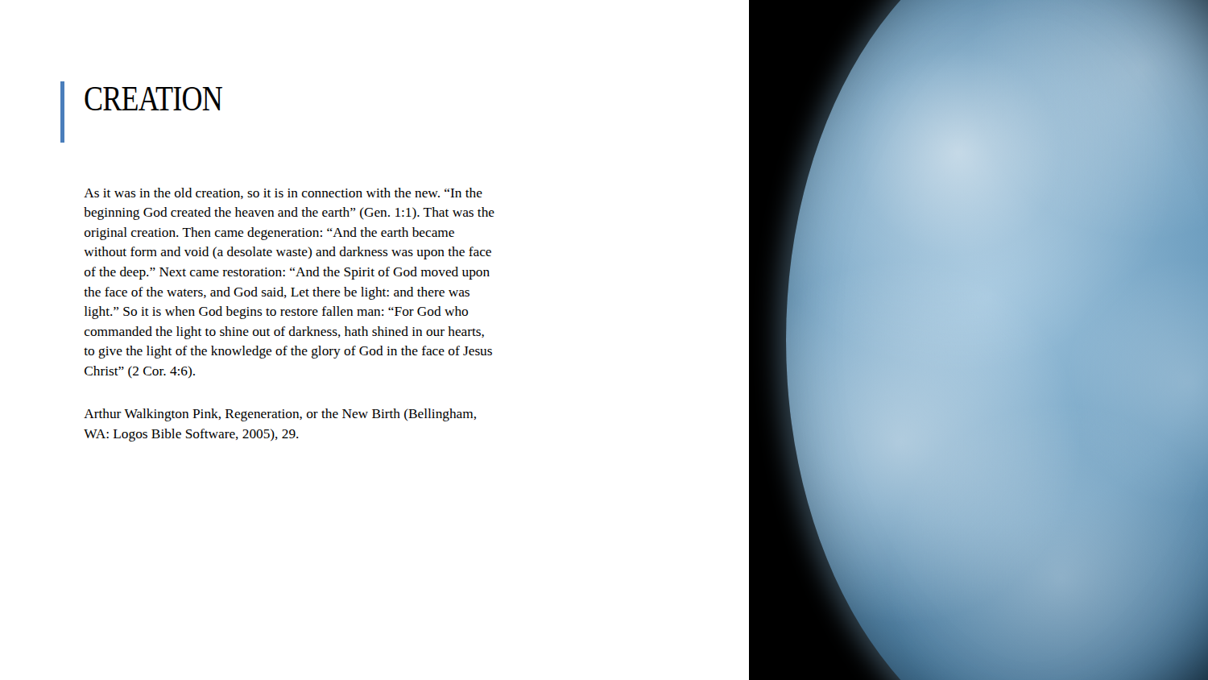Creation
As it was in the old creation, so it is in connection with the new. “In the beginning God created the heaven and the earth” (Gen. 1:1). That was the original creation. Then came degeneration: “And the earth became without form and void (a desolate waste) and darkness was upon the face of the deep.” Next came restoration: “And the Spirit of God moved upon the face of the waters, and God said, Let there be light: and there was light.” So it is when God begins to restore fallen man: “For God who commanded the light to shine out of darkness, hath shined in our hearts, to give the light of the knowledge of the glory of God in the face of Jesus Christ” (2 Cor. 4:6).
Arthur Walkington Pink, Regeneration, or the New Birth (Bellingham, WA: Logos Bible Software, 2005), 29.